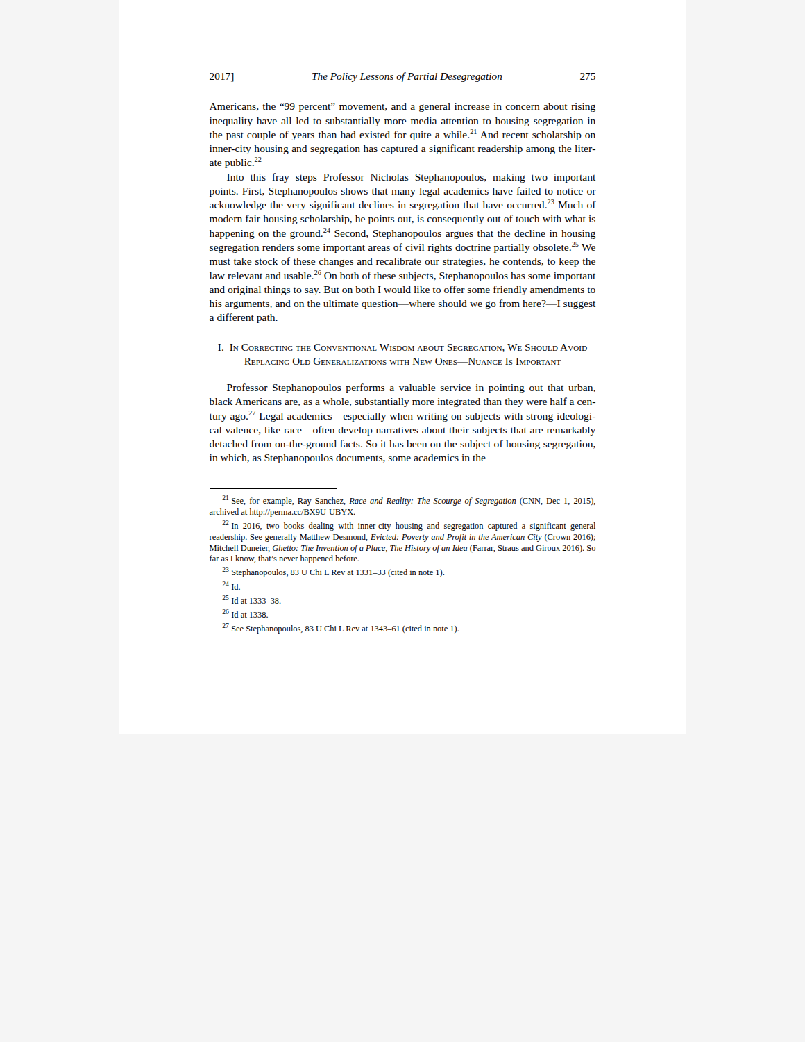2017] The Policy Lessons of Partial Desegregation 275
Americans, the “99 percent” movement, and a general increase in concern about rising inequality have all led to substantially more media attention to housing segregation in the past couple of years than had existed for quite a while.21 And recent scholarship on inner-city housing and segregation has captured a significant readership among the literate public.22
Into this fray steps Professor Nicholas Stephanopoulos, making two important points. First, Stephanopoulos shows that many legal academics have failed to notice or acknowledge the very significant declines in segregation that have occurred.23 Much of modern fair housing scholarship, he points out, is consequently out of touch with what is happening on the ground.24 Second, Stephanopoulos argues that the decline in housing segregation renders some important areas of civil rights doctrine partially obsolete.25 We must take stock of these changes and recalibrate our strategies, he contends, to keep the law relevant and usable.26 On both of these subjects, Stephanopoulos has some important and original things to say. But on both I would like to offer some friendly amendments to his arguments, and on the ultimate question—where should we go from here?—I suggest a different path.
I. In Correcting the Conventional Wisdom about Segregation, We Should Avoid Replacing Old Generalizations with New Ones—Nuance Is Important
Professor Stephanopoulos performs a valuable service in pointing out that urban, black Americans are, as a whole, substantially more integrated than they were half a century ago.27 Legal academics—especially when writing on subjects with strong ideological valence, like race—often develop narratives about their subjects that are remarkably detached from on-the-ground facts. So it has been on the subject of housing segregation, in which, as Stephanopoulos documents, some academics in the
21 See, for example, Ray Sanchez, Race and Reality: The Scourge of Segregation (CNN, Dec 1, 2015), archived at http://perma.cc/BX9U-UBYX.
22 In 2016, two books dealing with inner-city housing and segregation captured a significant general readership. See generally Matthew Desmond, Evicted: Poverty and Profit in the American City (Crown 2016); Mitchell Duneier, Ghetto: The Invention of a Place, The History of an Idea (Farrar, Straus and Giroux 2016). So far as I know, that’s never happened before.
23 Stephanopoulos, 83 U Chi L Rev at 1331–33 (cited in note 1).
24 Id.
25 Id at 1333–38.
26 Id at 1338.
27 See Stephanopoulos, 83 U Chi L Rev at 1343–61 (cited in note 1).